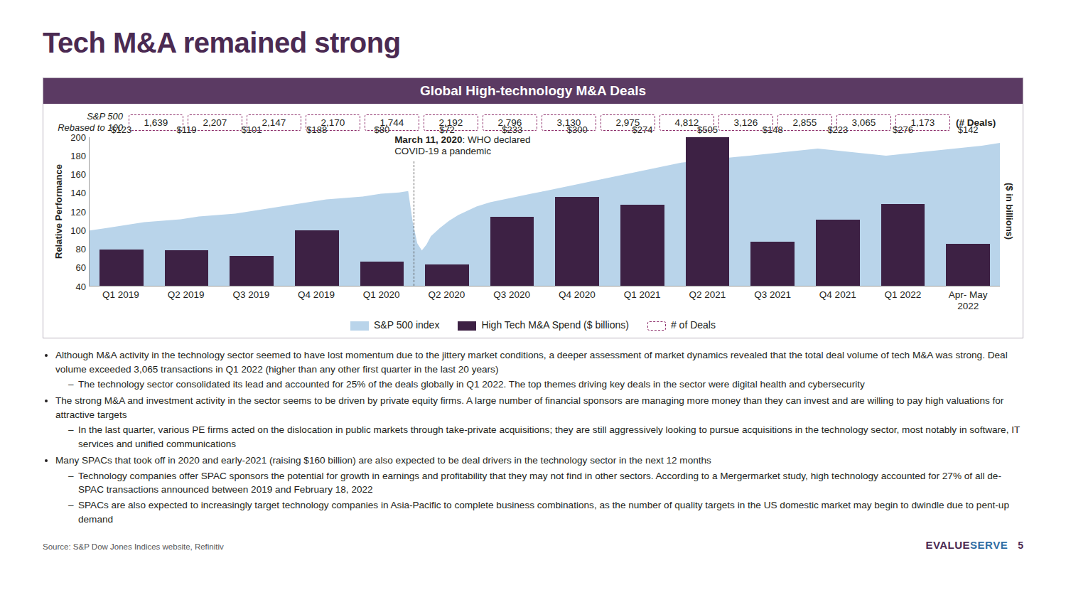Tech M&A remained strong
Global High-technology M&A Deals
S&P 500
Rebased to 100
1,639
2,207
2,147
2,170
1,744
2,192
2,796
3,130
2,975
4,812
3,126
2,855
3,065
1,173
(# Deals)
Relative Performance
200 180 160 140 120 100 80 60 40
March 11, 2020: WHO declared COVID-19 a pandemic
$123
$119
$101
$188
$80
$72
$233
$300
$274
$505
$148
$223
$276
$142
($ in billions)
Q1 2019
Q2 2019
Q3 2019
Q4 2019
Q1 2020
Q2 2020
Q3 2020
Q4 2020
Q1 2021
Q2 2021
Q3 2021
Q4 2021
Q1 2022
Apr- May
2022
S&P 500 index High Tech M&A Spend ($ billions) # of Deals
Although M&A activity in the technology sector seemed to have lost momentum due to the jittery market conditions, a deeper assessment of market dynamics revealed that the total deal volume of tech M&A was strong. Deal volume exceeded 3,065 transactions in Q1 2022 (higher than any other first quarter in the last 20 years)
The technology sector consolidated its lead and accounted for 25% of the deals globally in Q1 2022. The top themes driving key deals in the sector were digital health and cybersecurity
The strong M&A and investment activity in the sector seems to be driven by private equity firms. A large number of financial sponsors are managing more money than they can invest and are willing to pay high valuations for attractive targets
In the last quarter, various PE firms acted on the dislocation in public markets through take-private acquisitions; they are still aggressively looking to pursue acquisitions in the technology sector, most notably in software, IT services and unified communications
Many SPACs that took off in 2020 and early-2021 (raising $160 billion) are also expected to be deal drivers in the technology sector in the next 12 months
Technology companies offer SPAC sponsors the potential for growth in earnings and profitability that they may not find in other sectors. According to a Mergermarket study, high technology accounted for 27% of all de-SPAC transactions announced between 2019 and February 18, 2022
SPACs are also expected to increasingly target technology companies in Asia-Pacific to complete business combinations, as the number of quality targets in the US domestic market may begin to dwindle due to pent-up demand
Source: S&P Dow Jones Indices website, Refinitiv
EVALUESERVE 5